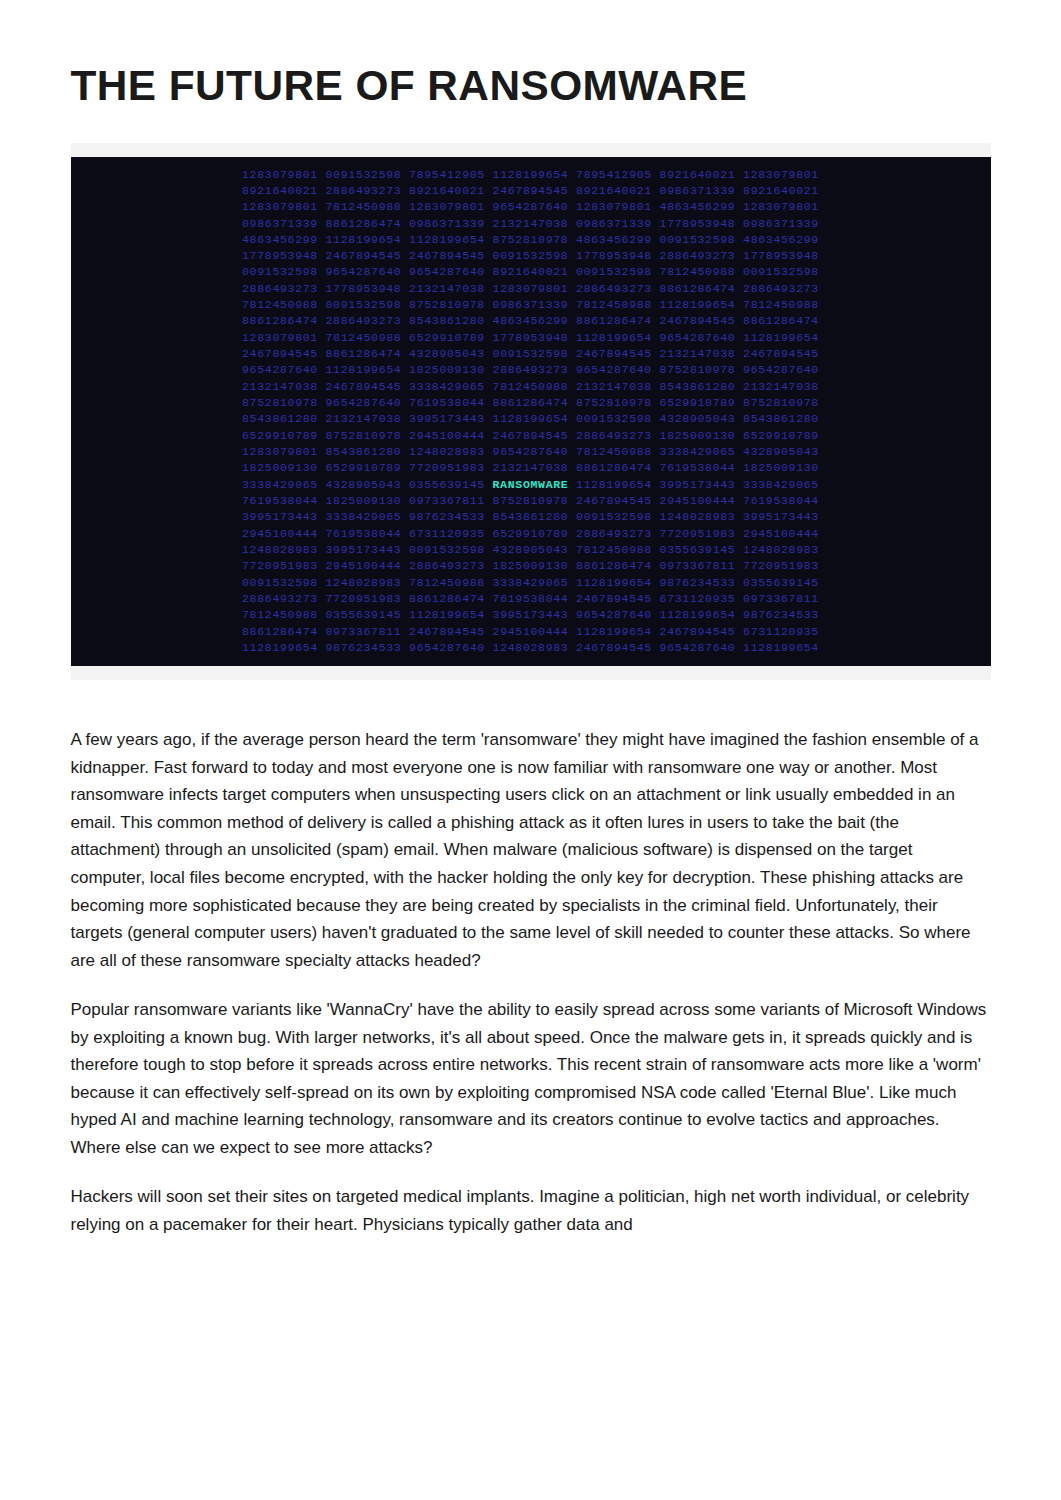The Future of Ransomware
1283079801 0091532598 7895412905 1128199654 7895412905 8921640021 1283079801
8921640021 2886493273 8921640021 2467894545 8921640021 0986371339 8921640021
1283079801 7812450988 1283079801 9654287640 1283079801 4863456299 1283079801
0986371339 8861286474 0986371339 2132147038 0986371339 1778953948 0986371339
4863456299 1128199654 1128199654 8752810978 4863456299 0091532598 4863456299
1778953948 2467894545 2467894545 0091532598 1778953948 2886493273 1778953948
0091532598 9654287640 9654287640 8921640021 0091532598 7812450988 0091532598
2886493273 1778953948 2132147038 1283079801 2886493273 8861286474 2886493273
7812450988 0091532598 8752810978 0986371339 7812450988 1128199654 7812450988
8861286474 2886493273 8543861280 4863456299 8861286474 2467894545 8861286474
1283079801 7812450988 6529910789 1778953948 1128199654 9654287640 1128199654
2467894545 8861286474 4328905043 0091532598 2467894545 2132147038 2467894545
9654287640 1128199654 1825009130 2886493273 9654287640 8752810978 9654287640
2132147038 2467894545 3338429065 7812450988 2132147038 8543861280 2132147038
8752810978 9654287640 7619538044 8861286474 8752810978 6529910789 8752810978
8543861280 2132147038 3995173443 1128199654 0091532598 4328905043 8543861280
6529910789 8752810978 2945100444 2467894545 2886493273 1825009130 6529910789
1283079801 8543861280 1248028983 9654287640 7812450988 3338429065 4328905043
1825009130 6529910789 7720951983 2132147038 8861286474 7619538044 1825009130
3338429065 4328905043 0355639145 RANSOMWARE 1128199654 3995173443 3338429065
7619538044 1825009130 0973367811 8752810978 2467894545 2945100444 7619538044
3995173443 3338429065 9876234533 8543861280 0091532598 1248028983 3995173443
2945100444 7619538044 6731120935 6529910789 2886493273 7720951983 2945100444
1248028983 3995173443 0091532598 4328905043 7812450988 0355639145 1248028983
7720951983 2945100444 2886493273 1825009130 8861286474 0973367811 7720951983
0091532598 1248028983 7812450988 3338429065 1128199654 9876234533 0355639145
2886493273 7720951983 8861286474 7619538044 2467894545 6731120935 0973367811
7812450988 0355639145 1128199654 3995173443 9654287640 1128199654 9876234533
8861286474 0973367811 2467894545 2945100444 1128199654 2467894545 6731120935
1128199654 9876234533 9654287640 1248028983 2467894545 9654287640 1128199654
A few years ago, if the average person heard the term 'ransomware' they might have imagined the fashion ensemble of a kidnapper. Fast forward to today and most everyone one is now familiar with ransomware one way or another. Most ransomware infects target computers when unsuspecting users click on an attachment or link usually embedded in an email. This common method of delivery is called a phishing attack as it often lures in users to take the bait (the attachment) through an unsolicited (spam) email. When malware (malicious software) is dispensed on the target computer, local files become encrypted, with the hacker holding the only key for decryption. These phishing attacks are becoming more sophisticated because they are being created by specialists in the criminal field. Unfortunately, their targets (general computer users) haven't graduated to the same level of skill needed to counter these attacks. So where are all of these ransomware specialty attacks headed?
Popular ransomware variants like 'WannaCry' have the ability to easily spread across some variants of Microsoft Windows by exploiting a known bug. With larger networks, it's all about speed. Once the malware gets in, it spreads quickly and is therefore tough to stop before it spreads across entire networks. This recent strain of ransomware acts more like a 'worm' because it can effectively self-spread on its own by exploiting compromised NSA code called 'Eternal Blue'. Like much hyped AI and machine learning technology, ransomware and its creators continue to evolve tactics and approaches. Where else can we expect to see more attacks?
Hackers will soon set their sites on targeted medical implants. Imagine a politician, high net worth individual, or celebrity relying on a pacemaker for their heart. Physicians typically gather data and